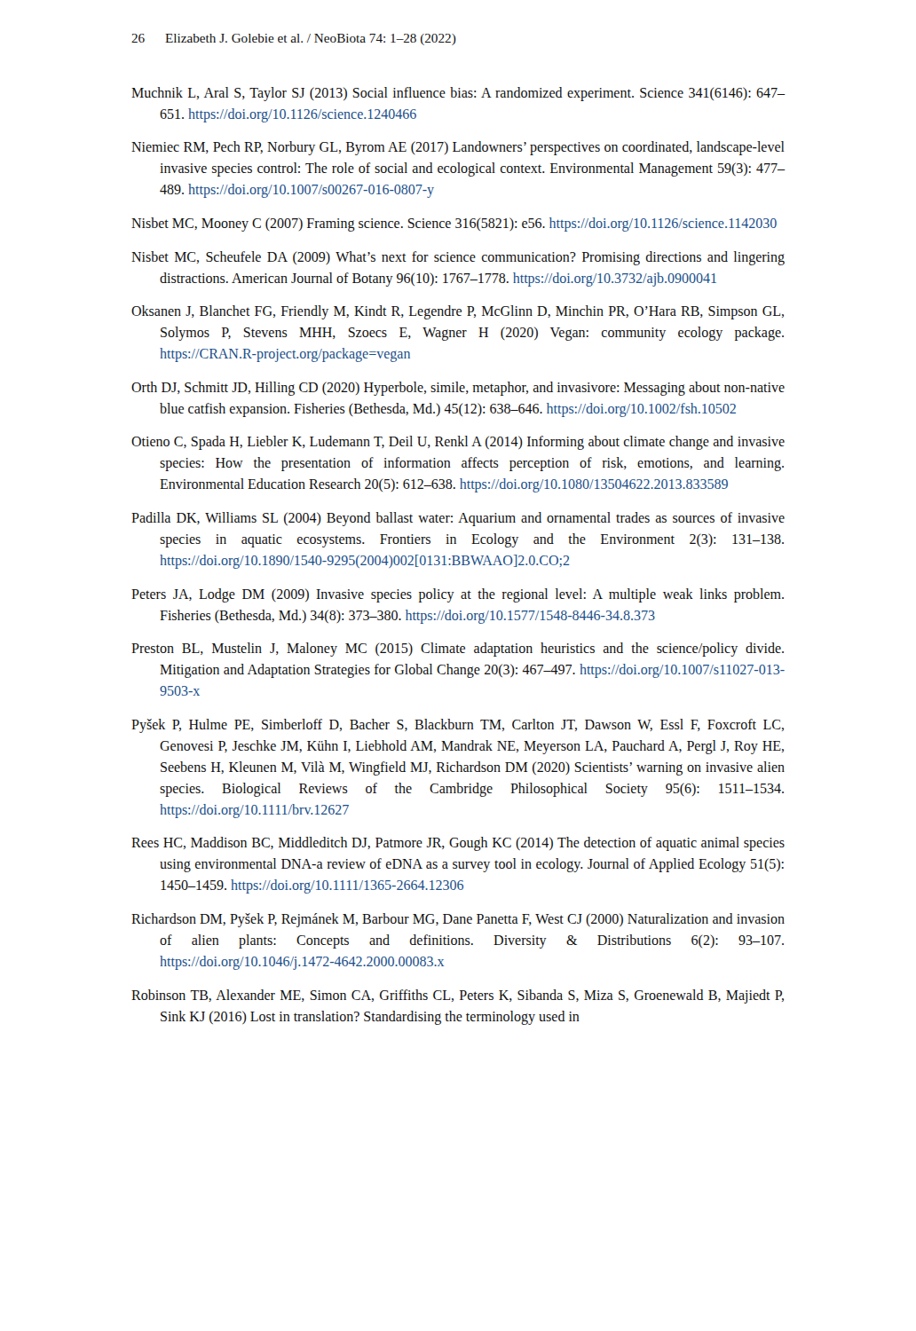26 Elizabeth J. Golebie et al. / NeoBiota 74: 1–28 (2022)
References
Muchnik L, Aral S, Taylor SJ (2013) Social influence bias: A randomized experiment. Science 341(6146): 647–651. https://doi.org/10.1126/science.1240466
Niemiec RM, Pech RP, Norbury GL, Byrom AE (2017) Landowners’ perspectives on coordinated, landscape-level invasive species control: The role of social and ecological context. Environmental Management 59(3): 477–489. https://doi.org/10.1007/s00267-016-0807-y
Nisbet MC, Mooney C (2007) Framing science. Science 316(5821): e56. https://doi.org/10.1126/science.1142030
Nisbet MC, Scheufele DA (2009) What’s next for science communication? Promising directions and lingering distractions. American Journal of Botany 96(10): 1767–1778. https://doi.org/10.3732/ajb.0900041
Oksanen J, Blanchet FG, Friendly M, Kindt R, Legendre P, McGlinn D, Minchin PR, O’Hara RB, Simpson GL, Solymos P, Stevens MHH, Szoecs E, Wagner H (2020) Vegan: community ecology package. https://CRAN.R-project.org/package=vegan
Orth DJ, Schmitt JD, Hilling CD (2020) Hyperbole, simile, metaphor, and invasivore: Messaging about non-native blue catfish expansion. Fisheries (Bethesda, Md.) 45(12): 638–646. https://doi.org/10.1002/fsh.10502
Otieno C, Spada H, Liebler K, Ludemann T, Deil U, Renkl A (2014) Informing about climate change and invasive species: How the presentation of information affects perception of risk, emotions, and learning. Environmental Education Research 20(5): 612–638. https://doi.org/10.1080/13504622.2013.833589
Padilla DK, Williams SL (2004) Beyond ballast water: Aquarium and ornamental trades as sources of invasive species in aquatic ecosystems. Frontiers in Ecology and the Environment 2(3): 131–138. https://doi.org/10.1890/1540-9295(2004)002[0131:BBWAAO]2.0.CO;2
Peters JA, Lodge DM (2009) Invasive species policy at the regional level: A multiple weak links problem. Fisheries (Bethesda, Md.) 34(8): 373–380. https://doi.org/10.1577/1548-8446-34.8.373
Preston BL, Mustelin J, Maloney MC (2015) Climate adaptation heuristics and the science/policy divide. Mitigation and Adaptation Strategies for Global Change 20(3): 467–497. https://doi.org/10.1007/s11027-013-9503-x
Pyšek P, Hulme PE, Simberloff D, Bacher S, Blackburn TM, Carlton JT, Dawson W, Essl F, Foxcroft LC, Genovesi P, Jeschke JM, Kühn I, Liebhold AM, Mandrak NE, Meyerson LA, Pauchard A, Pergl J, Roy HE, Seebens H, Kleunen M, Vilà M, Wingfield MJ, Richardson DM (2020) Scientists’ warning on invasive alien species. Biological Reviews of the Cambridge Philosophical Society 95(6): 1511–1534. https://doi.org/10.1111/brv.12627
Rees HC, Maddison BC, Middleditch DJ, Patmore JR, Gough KC (2014) The detection of aquatic animal species using environmental DNA-a review of eDNA as a survey tool in ecology. Journal of Applied Ecology 51(5): 1450–1459. https://doi.org/10.1111/1365-2664.12306
Richardson DM, Pyšek P, Rejmánek M, Barbour MG, Dane Panetta F, West CJ (2000) Naturalization and invasion of alien plants: Concepts and definitions. Diversity & Distributions 6(2): 93–107. https://doi.org/10.1046/j.1472-4642.2000.00083.x
Robinson TB, Alexander ME, Simon CA, Griffiths CL, Peters K, Sibanda S, Miza S, Groenewald B, Majiedt P, Sink KJ (2016) Lost in translation? Standardising the terminology used in